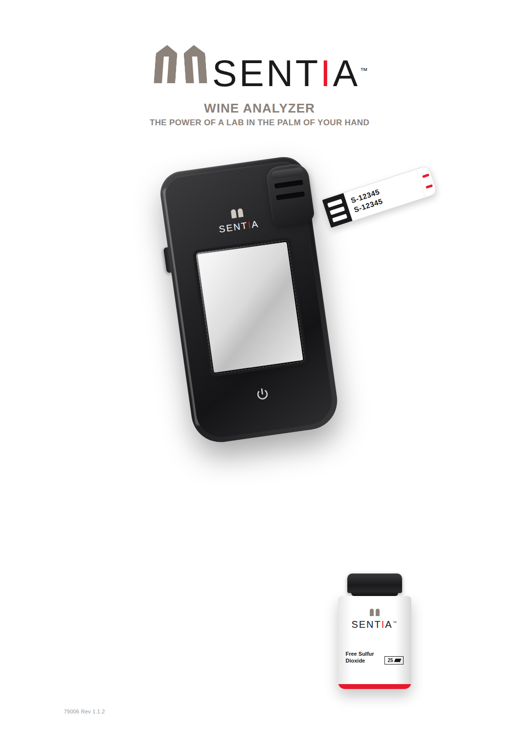SENTIA™
Wine Analyzer
The power of a lab in the palm of your hand
SENTIA
S-12345 S-12345
SENTIA™
Free Sulfur
Dioxide
25
79006 Rev 1.1.2